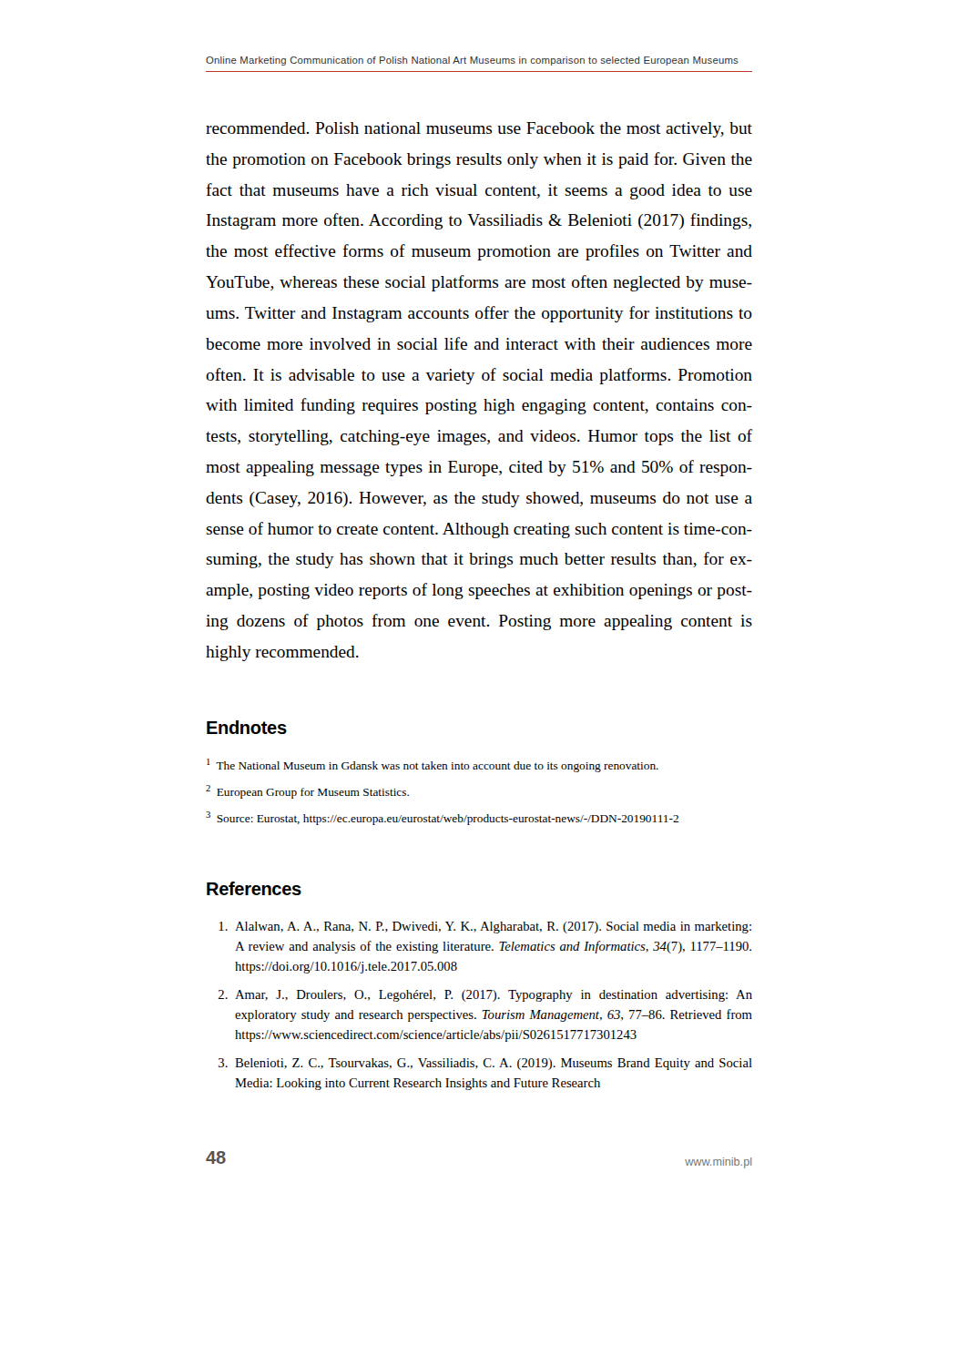Online Marketing Communication of Polish National Art Museums in comparison to selected European Museums
recommended. Polish national museums use Facebook the most actively, but the promotion on Facebook brings results only when it is paid for. Given the fact that museums have a rich visual content, it seems a good idea to use Instagram more often. According to Vassiliadis & Belenioti (2017) findings, the most effective forms of museum promotion are profiles on Twitter and YouTube, whereas these social platforms are most often neglected by museums. Twitter and Instagram accounts offer the opportunity for institutions to become more involved in social life and interact with their audiences more often. It is advisable to use a variety of social media platforms. Promotion with limited funding requires posting high engaging content, contains contests, storytelling, catching-eye images, and videos. Humor tops the list of most appealing message types in Europe, cited by 51% and 50% of respondents (Casey, 2016). However, as the study showed, museums do not use a sense of humor to create content. Although creating such content is time-consuming, the study has shown that it brings much better results than, for example, posting video reports of long speeches at exhibition openings or posting dozens of photos from one event. Posting more appealing content is highly recommended.
Endnotes
1 The National Museum in Gdansk was not taken into account due to its ongoing renovation.
2 European Group for Museum Statistics.
3 Source: Eurostat, https://ec.europa.eu/eurostat/web/products-eurostat-news/-/DDN-20190111-2
References
Alalwan, A. A., Rana, N. P., Dwivedi, Y. K., Algharabat, R. (2017). Social media in marketing: A review and analysis of the existing literature. Telematics and Informatics, 34(7), 1177–1190. https://doi.org/10.1016/j.tele.2017.05.008
Amar, J., Droulers, O., Legohérel, P. (2017). Typography in destination advertising: An exploratory study and research perspectives. Tourism Management, 63, 77–86. Retrieved from https://www.sciencedirect.com/science/article/abs/pii/S0261517717301243
Belenioti, Z. C., Tsourvakas, G., Vassiliadis, C. A. (2019). Museums Brand Equity and Social Media: Looking into Current Research Insights and Future Research
48
www.minib.pl